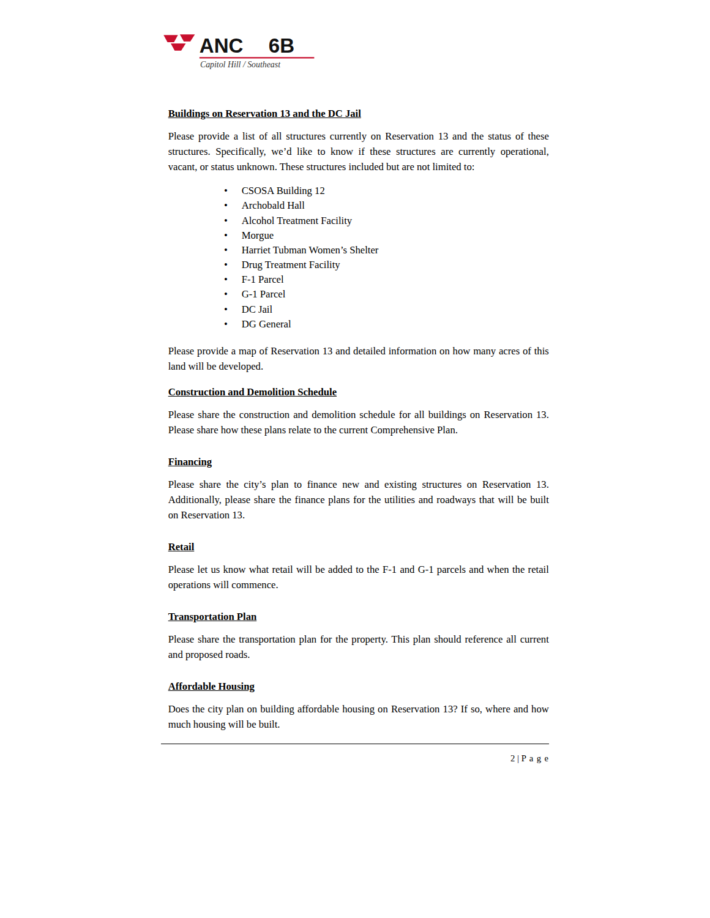Buildings on Reservation 13 and the DC Jail
Please provide a list of all structures currently on Reservation 13 and the status of these structures. Specifically, we’d like to know if these structures are currently operational, vacant, or status unknown. These structures included but are not limited to:
CSOSA Building 12
Archobald Hall
Alcohol Treatment Facility
Morgue
Harriet Tubman Women’s Shelter
Drug Treatment Facility
F-1 Parcel
G-1 Parcel
DC Jail
DG General
Please provide a map of Reservation 13 and detailed information on how many acres of this land will be developed.
Construction and Demolition Schedule
Please share the construction and demolition schedule for all buildings on Reservation 13. Please share how these plans relate to the current Comprehensive Plan.
Financing
Please share the city’s plan to finance new and existing structures on Reservation 13. Additionally, please share the finance plans for the utilities and roadways that will be built on Reservation 13.
Retail
Please let us know what retail will be added to the F-1 and G-1 parcels and when the retail operations will commence.
Transportation Plan
Please share the transportation plan for the property. This plan should reference all current and proposed roads.
Affordable Housing
Does the city plan on building affordable housing on Reservation 13? If so, where and how much housing will be built.
2 | P a g e